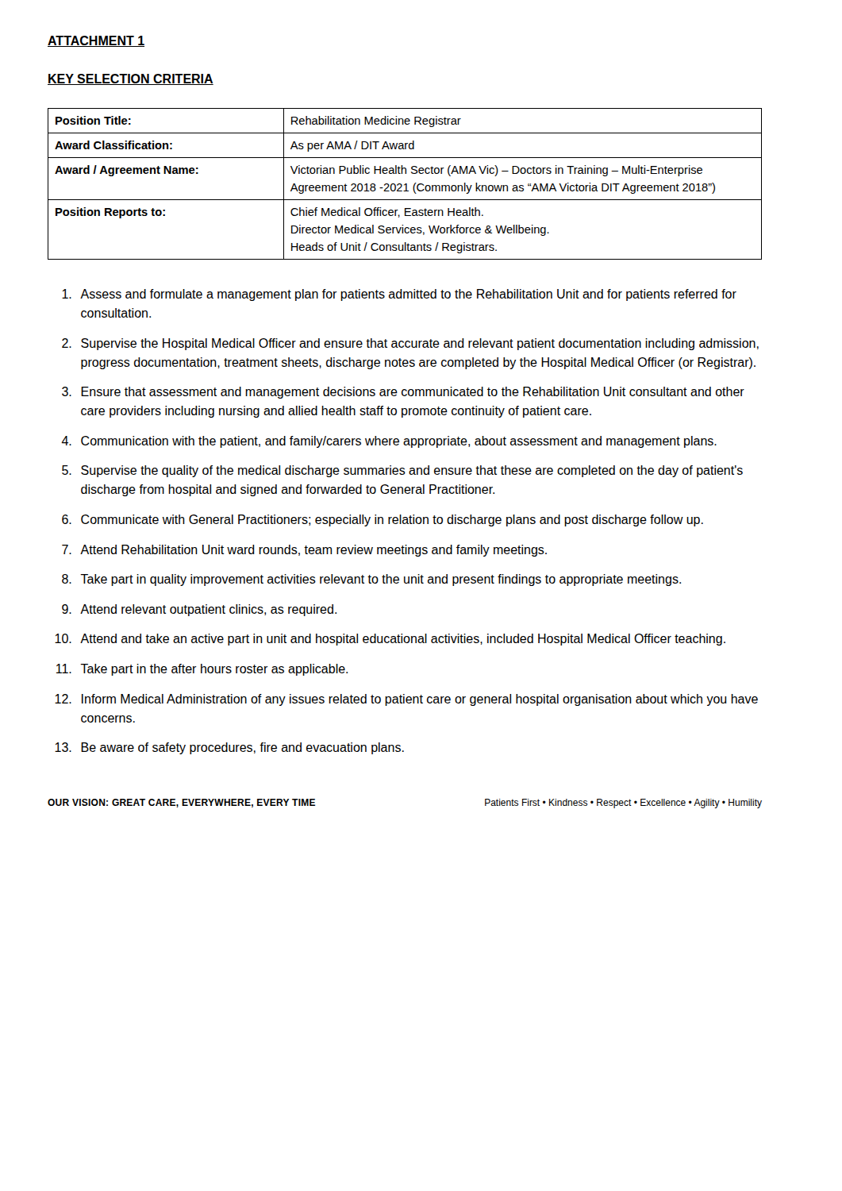ATTACHMENT 1
KEY SELECTION CRITERIA
| Position Title: | Rehabilitation Medicine Registrar |
| Award Classification: | As per AMA / DIT Award |
| Award / Agreement Name: | Victorian Public Health Sector (AMA Vic) – Doctors in Training – Multi-Enterprise Agreement 2018 -2021 (Commonly known as “AMA Victoria DIT Agreement 2018”) |
| Position Reports to: | Chief Medical Officer, Eastern Health. Director Medical Services, Workforce & Wellbeing. Heads of Unit / Consultants / Registrars. |
Assess and formulate a management plan for patients admitted to the Rehabilitation Unit and for patients referred for consultation.
Supervise the Hospital Medical Officer and ensure that accurate and relevant patient documentation including admission, progress documentation, treatment sheets, discharge notes are completed by the Hospital Medical Officer (or Registrar).
Ensure that assessment and management decisions are communicated to the Rehabilitation Unit consultant and other care providers including nursing and allied health staff to promote continuity of patient care.
Communication with the patient, and family/carers where appropriate, about assessment and management plans.
Supervise the quality of the medical discharge summaries and ensure that these are completed on the day of patient's discharge from hospital and signed and forwarded to General Practitioner.
Communicate with General Practitioners; especially in relation to discharge plans and post discharge follow up.
Attend Rehabilitation Unit ward rounds, team review meetings and family meetings.
Take part in quality improvement activities relevant to the unit and present findings to appropriate meetings.
Attend relevant outpatient clinics, as required.
Attend and take an active part in unit and hospital educational activities, included Hospital Medical Officer teaching.
Take part in the after hours roster as applicable.
Inform Medical Administration of any issues related to patient care or general hospital organisation about which you have concerns.
Be aware of safety procedures, fire and evacuation plans.
OUR VISION: GREAT CARE, EVERYWHERE, EVERY TIME
Patients First • Kindness • Respect • Excellence • Agility • Humility